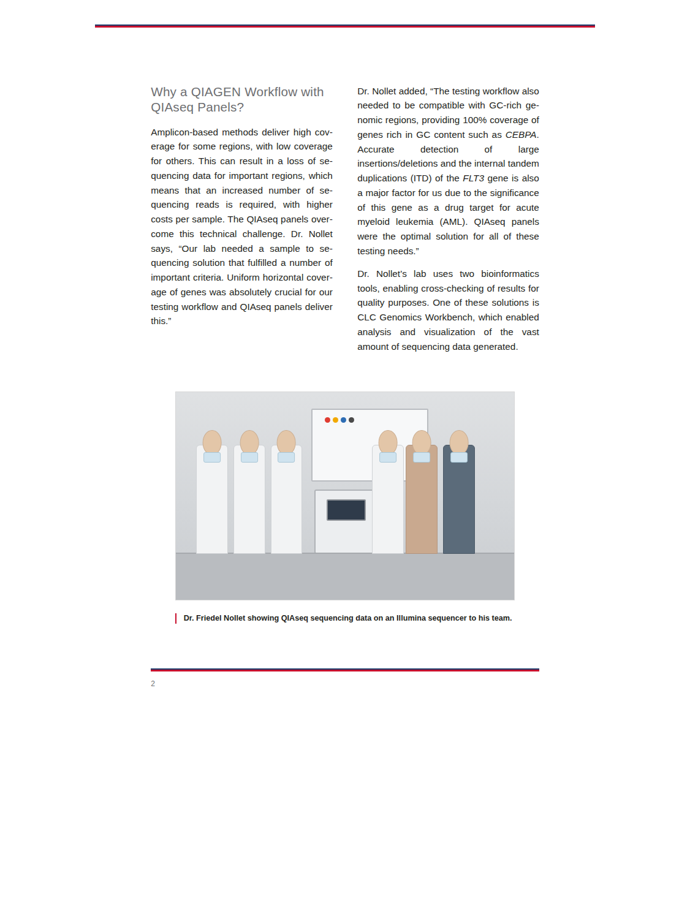Why a QIAGEN Workflow with QIAseq Panels?
Amplicon-based methods deliver high coverage for some regions, with low coverage for others. This can result in a loss of sequencing data for important regions, which means that an increased number of sequencing reads is required, with higher costs per sample. The QIAseq panels overcome this technical challenge. Dr. Nollet says, “Our lab needed a sample to sequencing solution that fulfilled a number of important criteria. Uniform horizontal coverage of genes was absolutely crucial for our testing workflow and QIAseq panels deliver this.”
Dr. Nollet added, “The testing workflow also needed to be compatible with GC-rich genomic regions, providing 100% coverage of genes rich in GC content such as CEBPA. Accurate detection of large insertions/deletions and the internal tandem duplications (ITD) of the FLT3 gene is also a major factor for us due to the significance of this gene as a drug target for acute myeloid leukemia (AML). QIAseq panels were the optimal solution for all of these testing needs.”
Dr. Nollet’s lab uses two bioinformatics tools, enabling cross-checking of results for quality purposes. One of these solutions is CLC Genomics Workbench, which enabled analysis and visualization of the vast amount of sequencing data generated.
Dr. Friedel Nollet showing QIAseq sequencing data on an Illumina sequencer to his team.
2